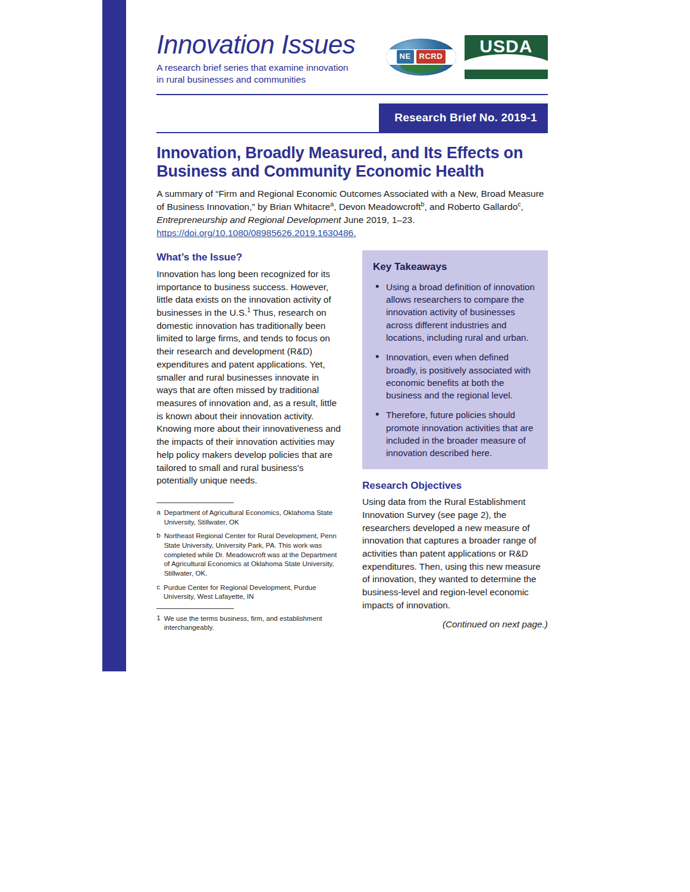Innovation Issues
A research brief series that examine innovation
in rural businesses and communities
NE RCRD
USDA
Research Brief No. 2019-1
Innovation, Broadly Measured, and Its Effects on Business and Community Economic Health
A summary of “Firm and Regional Economic Outcomes Associated with a New, Broad Measure of Business Innovation,” by Brian Whitacrea, Devon Meadowcroftb, and Roberto Gallardoc, Entrepreneurship and Regional Development June 2019, 1–23. https://doi.org/10.1080/08985626.2019.1630486.
What’s the Issue?
Innovation has long been recognized for its importance to business success. However, little data exists on the innovation activity of businesses in the U.S.1 Thus, research on domestic innovation has traditionally been limited to large firms, and tends to focus on their research and development (R&D) expenditures and patent applications. Yet, smaller and rural businesses innovate in ways that are often missed by traditional measures of innovation and, as a result, little is known about their innovation activity. Knowing more about their innovativeness and the impacts of their innovation activities may help policy makers develop policies that are tailored to small and rural business’s potentially unique needs.
a Department of Agricultural Economics, Oklahoma State University, Stillwater, OK
b Northeast Regional Center for Rural Development, Penn State University, University Park, PA. This work was completed while Dr. Meadowcroft was at the Department of Agricultural Economics at Oklahoma State University, Stillwater, OK.
c Purdue Center for Regional Development, Purdue University, West Lafayette, IN
1 We use the terms business, firm, and establishment interchangeably.
Key Takeaways
Using a broad definition of innovation allows researchers to compare the innovation activity of businesses across different industries and locations, including rural and urban.
Innovation, even when defined broadly, is positively associated with economic benefits at both the business and the regional level.
Therefore, future policies should promote innovation activities that are included in the broader measure of innovation described here.
Research Objectives
Using data from the Rural Establishment Innovation Survey (see page 2), the researchers developed a new measure of innovation that captures a broader range of activities than patent applications or R&D expenditures. Then, using this new measure of innovation, they wanted to determine the business-level and region-level economic impacts of innovation.
(Continued on next page.)